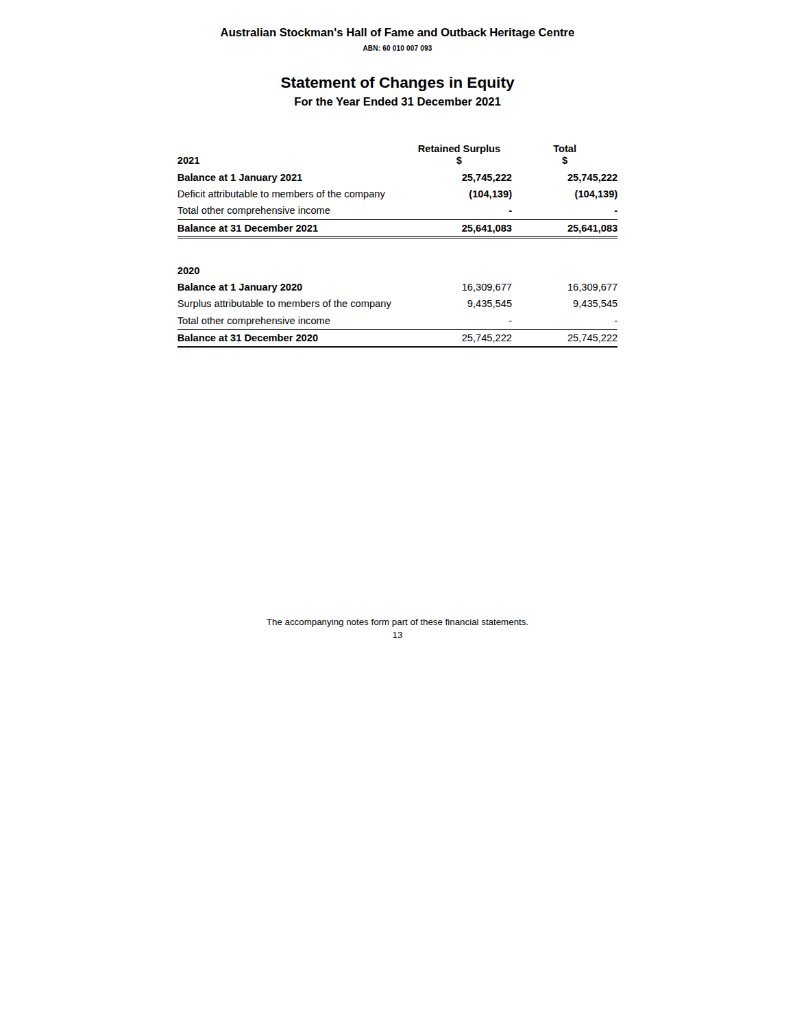Australian Stockman's Hall of Fame and Outback Heritage Centre
ABN: 60 010 007 093
Statement of Changes in Equity
For the Year Ended 31 December 2021
| 2021 | Retained Surplus $ | Total $ |
| Balance at 1 January 2021 | 25,745,222 | 25,745,222 |
| Deficit attributable to members of the company | (104,139) | (104,139) |
| Total other comprehensive income | - | - |
| Balance at 31 December 2021 | 25,641,083 | 25,641,083 |
| 2020 | | |
| Balance at 1 January 2020 | 16,309,677 | 16,309,677 |
| Surplus attributable to members of the company | 9,435,545 | 9,435,545 |
| Total other comprehensive income | - | - |
| Balance at 31 December 2020 | 25,745,222 | 25,745,222 |
The accompanying notes form part of these financial statements.
13